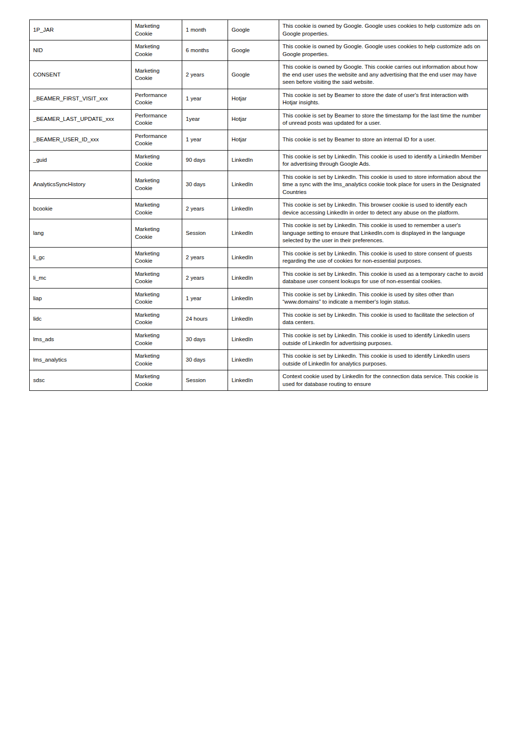| 1P_JAR | Marketing Cookie | 1 month | Google | This cookie is owned by Google. Google uses cookies to help customize ads on Google properties. |
| NID | Marketing Cookie | 6 months | Google | This cookie is owned by Google. Google uses cookies to help customize ads on Google properties. |
| CONSENT | Marketing Cookie | 2 years | Google | This cookie is owned by Google. This cookie carries out information about how the end user uses the website and any advertising that the end user may have seen before visiting the said website. |
| _BEAMER_FIRST_VISIT_xxx | Performance Cookie | 1 year | Hotjar | This cookie is set by Beamer to store the date of user's first interaction with Hotjar insights. |
| _BEAMER_LAST_UPDATE_xxx | Performance Cookie | 1year | Hotjar | This cookie is set by Beamer to store the timestamp for the last time the number of unread posts was updated for a user. |
| _BEAMER_USER_ID_xxx | Performance Cookie | 1 year | Hotjar | This cookie is set by Beamer to store an internal ID for a user. |
| _guid | Marketing Cookie | 90 days | LinkedIn | This cookie is set by LinkedIn. This cookie is used to identify a LinkedIn Member for advertising through Google Ads. |
| AnalyticsSyncHistory | Marketing Cookie | 30 days | LinkedIn | This cookie is set by LinkedIn. This cookie is used to store information about the time a sync with the lms_analytics cookie took place for users in the Designated Countries |
| bcookie | Marketing Cookie | 2 years | LinkedIn | This cookie is set by LinkedIn. This browser cookie is used to identify each device accessing LinkedIn in order to detect any abuse on the platform. |
| lang | Marketing Cookie | Session | LinkedIn | This cookie is set by LinkedIn. This cookie is used to remember a user's language setting to ensure that LinkedIn.com is displayed in the language selected by the user in their preferences. |
| li_gc | Marketing Cookie | 2 years | LinkedIn | This cookie is set by LinkedIn. This cookie is used to store consent of guests regarding the use of cookies for non-essential purposes. |
| li_mc | Marketing Cookie | 2 years | LinkedIn | This cookie is set by LinkedIn. This cookie is used as a temporary cache to avoid database user consent lookups for use of non-essential cookies. |
| liap | Marketing Cookie | 1 year | LinkedIn | This cookie is set by LinkedIn. This cookie is used by sites other than “www.domains” to indicate a member's login status. |
| lidc | Marketing Cookie | 24 hours | LinkedIn | This cookie is set by LinkedIn. This cookie is used to facilitate the selection of data centers. |
| lms_ads | Marketing Cookie | 30 days | LinkedIn | This cookie is set by LinkedIn. This cookie is used to identify LinkedIn users outside of LinkedIn for advertising purposes. |
| lms_analytics | Marketing Cookie | 30 days | LinkedIn | This cookie is set by LinkedIn. This cookie is used to identify LinkedIn users outside of LinkedIn for analytics purposes. |
| sdsc | Marketing Cookie | Session | LinkedIn | Context cookie used by LinkedIn for the connection data service. This cookie is used for database routing to ensure |